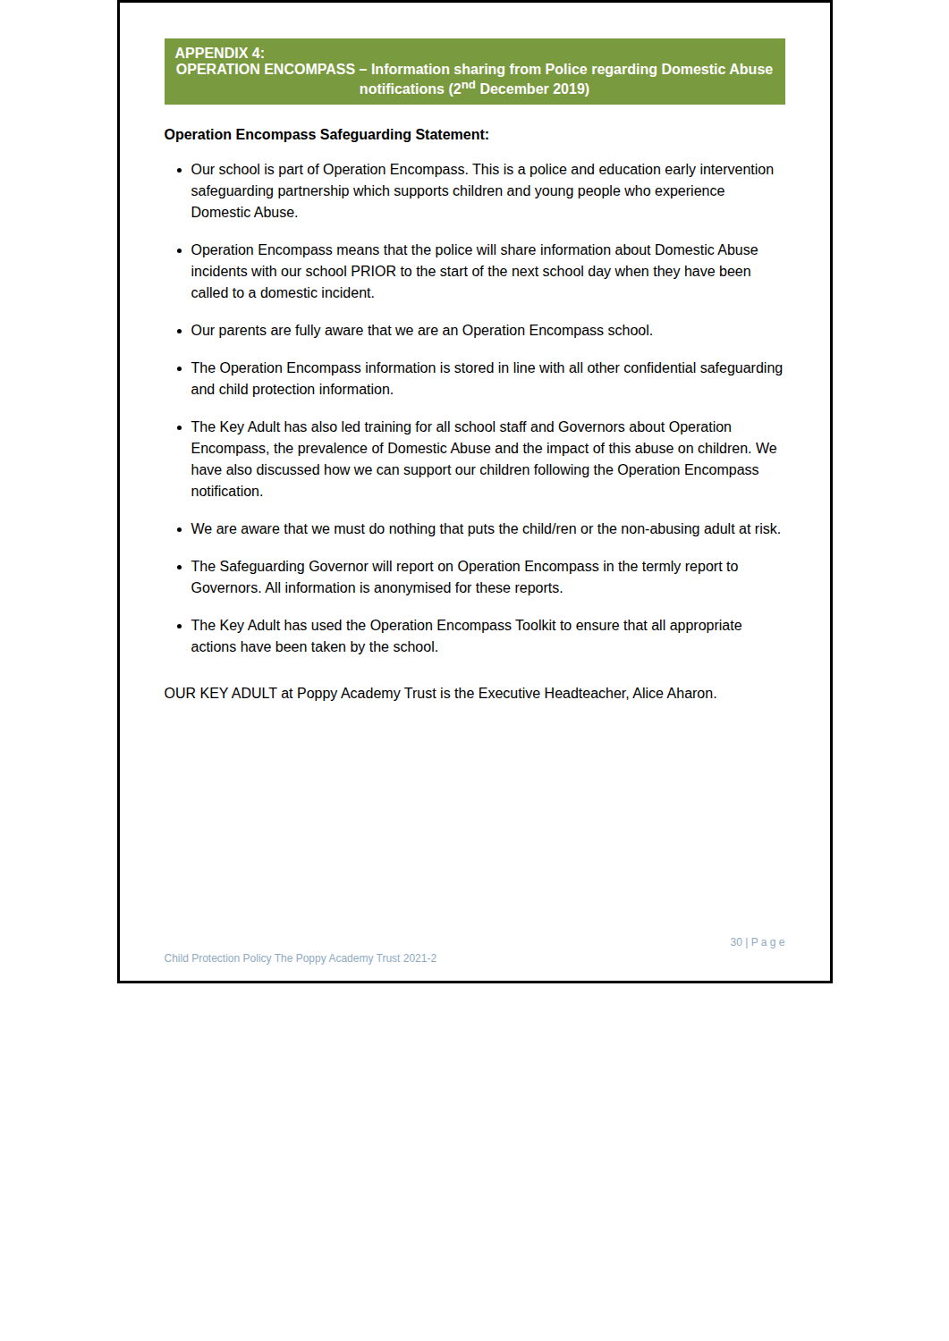APPENDIX 4:
OPERATION ENCOMPASS – Information sharing from Police regarding Domestic Abuse notifications (2nd December 2019)
Operation Encompass Safeguarding Statement:
Our school is part of Operation Encompass. This is a police and education early intervention safeguarding partnership which supports children and young people who experience Domestic Abuse.
Operation Encompass means that the police will share information about Domestic Abuse incidents with our school PRIOR to the start of the next school day when they have been called to a domestic incident.
Our parents are fully aware that we are an Operation Encompass school.
The Operation Encompass information is stored in line with all other confidential safeguarding and child protection information.
The Key Adult has also led training for all school staff and Governors about Operation Encompass, the prevalence of Domestic Abuse and the impact of this abuse on children. We have also discussed how we can support our children following the Operation Encompass notification.
We are aware that we must do nothing that puts the child/ren or the non-abusing adult at risk.
The Safeguarding Governor will report on Operation Encompass in the termly report to Governors. All information is anonymised for these reports.
The Key Adult has used the Operation Encompass Toolkit to ensure that all appropriate actions have been taken by the school.
OUR KEY ADULT at Poppy Academy Trust is the Executive Headteacher, Alice Aharon.
30 | P a g e
Child Protection Policy The Poppy Academy Trust 2021-2